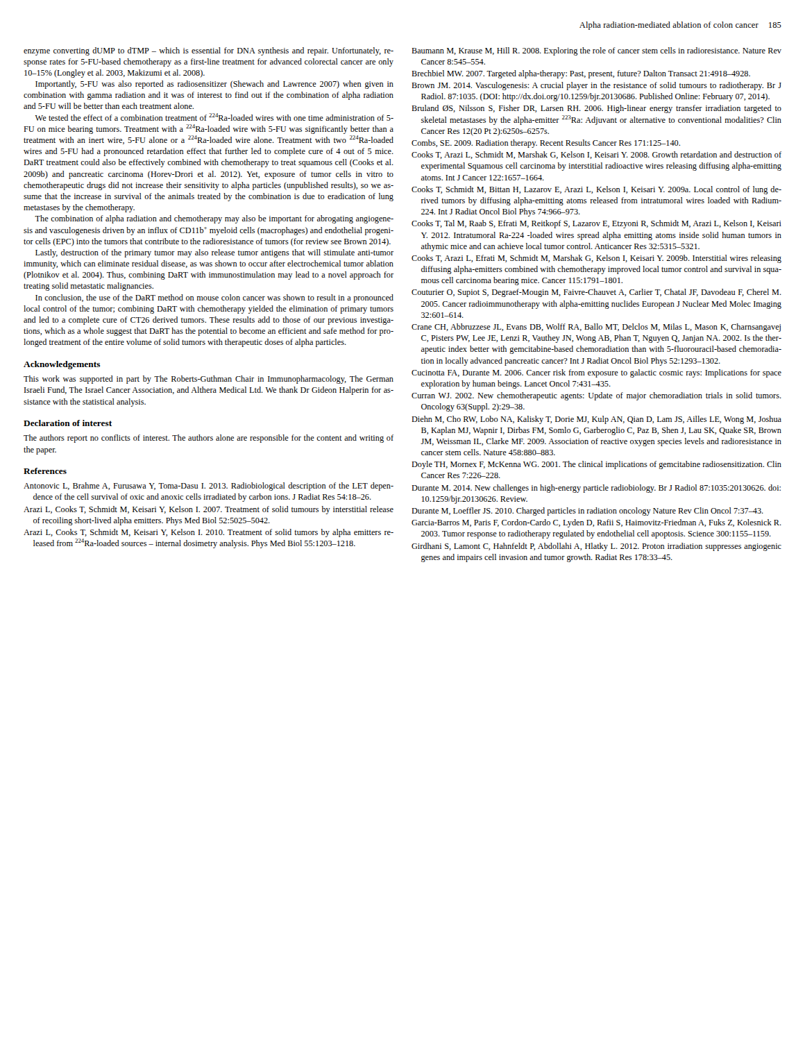Alpha radiation-mediated ablation of colon cancer185
enzyme converting dUMP to dTMP – which is essential for DNA synthesis and repair. Unfortunately, response rates for 5-FU-based chemotherapy as a first-line treatment for advanced colorectal cancer are only 10–15% (Longley et al. 2003, Makizumi et al. 2008).
Importantly, 5-FU was also reported as radiosensitizer (Shewach and Lawrence 2007) when given in combination with gamma radiation and it was of interest to find out if the combination of alpha radiation and 5-FU will be better than each treatment alone.
We tested the effect of a combination treatment of 224Ra-loaded wires with one time administration of 5-FU on mice bearing tumors. Treatment with a 224Ra-loaded wire with 5-FU was significantly better than a treatment with an inert wire, 5-FU alone or a 224Ra-loaded wire alone. Treatment with two 224Ra-loaded wires and 5-FU had a pronounced retardation effect that further led to complete cure of 4 out of 5 mice. DaRT treatment could also be effectively combined with chemotherapy to treat squamous cell (Cooks et al. 2009b) and pancreatic carcinoma (Horev-Drori et al. 2012). Yet, exposure of tumor cells in vitro to chemotherapeutic drugs did not increase their sensitivity to alpha particles (unpublished results), so we assume that the increase in survival of the animals treated by the combination is due to eradication of lung metastases by the chemotherapy.
The combination of alpha radiation and chemotherapy may also be important for abrogating angiogenesis and vasculogenesis driven by an influx of CD11b+ myeloid cells (macrophages) and endothelial progenitor cells (EPC) into the tumors that contribute to the radioresistance of tumors (for review see Brown 2014).
Lastly, destruction of the primary tumor may also release tumor antigens that will stimulate anti-tumor immunity, which can eliminate residual disease, as was shown to occur after electrochemical tumor ablation (Plotnikov et al. 2004). Thus, combining DaRT with immunostimulation may lead to a novel approach for treating solid metastatic malignancies.
In conclusion, the use of the DaRT method on mouse colon cancer was shown to result in a pronounced local control of the tumor; combining DaRT with chemotherapy yielded the elimination of primary tumors and led to a complete cure of CT26 derived tumors. These results add to those of our previous investigations, which as a whole suggest that DaRT has the potential to become an efficient and safe method for prolonged treatment of the entire volume of solid tumors with therapeutic doses of alpha particles.
Acknowledgements
This work was supported in part by The Roberts-Guthman Chair in Immunopharmacology, The German Israeli Fund, The Israel Cancer Association, and Althera Medical Ltd. We thank Dr Gideon Halperin for assistance with the statistical analysis.
Declaration of interest
The authors report no conflicts of interest. The authors alone are responsible for the content and writing of the paper.
References
Antonovic L, Brahme A, Furusawa Y, Toma-Dasu I. 2013. Radiobiological description of the LET dependence of the cell survival of oxic and anoxic cells irradiated by carbon ions. J Radiat Res 54:18–26.
Arazi L, Cooks T, Schmidt M, Keisari Y, Kelson I. 2007. Treatment of solid tumours by interstitial release of recoiling short-lived alpha emitters. Phys Med Biol 52:5025–5042.
Arazi L, Cooks T, Schmidt M, Keisari Y, Kelson I. 2010. Treatment of solid tumors by alpha emitters released from 224Ra-loaded sources – internal dosimetry analysis. Phys Med Biol 55:1203–1218.
Baumann M, Krause M, Hill R. 2008. Exploring the role of cancer stem cells in radioresistance. Nature Rev Cancer 8:545–554.
Brechbiel MW. 2007. Targeted alpha-therapy: Past, present, future? Dalton Transact 21:4918–4928.
Brown JM. 2014. Vasculogenesis: A crucial player in the resistance of solid tumours to radiotherapy. Br J Radiol. 87:1035. (DOI: http://dx.doi.org/10.1259/bjr.20130686. Published Online: February 07, 2014).
Bruland ØS, Nilsson S, Fisher DR, Larsen RH. 2006. High-linear energy transfer irradiation targeted to skeletal metastases by the alpha-emitter 223Ra: Adjuvant or alternative to conventional modalities? Clin Cancer Res 12(20 Pt 2):6250s–6257s.
Combs, SE. 2009. Radiation therapy. Recent Results Cancer Res 171:125–140.
Cooks T, Arazi L, Schmidt M, Marshak G, Kelson I, Keisari Y. 2008. Growth retardation and destruction of experimental Squamous cell carcinoma by interstitial radioactive wires releasing diffusing alpha-emitting atoms. Int J Cancer 122:1657–1664.
Cooks T, Schmidt M, Bittan H, Lazarov E, Arazi L, Kelson I, Keisari Y. 2009a. Local control of lung derived tumors by diffusing alpha-emitting atoms released from intratumoral wires loaded with Radium-224. Int J Radiat Oncol Biol Phys 74:966–973.
Cooks T, Tal M, Raab S, Efrati M, Reitkopf S, Lazarov E, Etzyoni R, Schmidt M, Arazi L, Kelson I, Keisari Y. 2012. Intratumoral Ra-224 -loaded wires spread alpha emitting atoms inside solid human tumors in athymic mice and can achieve local tumor control. Anticancer Res 32:5315–5321.
Cooks T, Arazi L, Efrati M, Schmidt M, Marshak G, Kelson I, Keisari Y. 2009b. Interstitial wires releasing diffusing alpha-emitters combined with chemotherapy improved local tumor control and survival in squamous cell carcinoma bearing mice. Cancer 115:1791–1801.
Couturier O, Supiot S, Degraef-Mougin M, Faivre-Chauvet A, Carlier T, Chatal JF, Davodeau F, Cherel M. 2005. Cancer radioimmunotherapy with alpha-emitting nuclides European J Nuclear Med Molec Imaging 32:601–614.
Crane CH, Abbruzzese JL, Evans DB, Wolff RA, Ballo MT, Delclos M, Milas L, Mason K, Charnsangavej C, Pisters PW, Lee JE, Lenzi R, Vauthey JN, Wong AB, Phan T, Nguyen Q, Janjan NA. 2002. Is the therapeutic index better with gemcitabine-based chemoradiation than with 5-fluorouracil-based chemoradiation in locally advanced pancreatic cancer? Int J Radiat Oncol Biol Phys 52:1293–1302.
Cucinotta FA, Durante M. 2006. Cancer risk from exposure to galactic cosmic rays: Implications for space exploration by human beings. Lancet Oncol 7:431–435.
Curran WJ. 2002. New chemotherapeutic agents: Update of major chemoradiation trials in solid tumors. Oncology 63(Suppl. 2):29–38.
Diehn M, Cho RW, Lobo NA, Kalisky T, Dorie MJ, Kulp AN, Qian D, Lam JS, Ailles LE, Wong M, Joshua B, Kaplan MJ, Wapnir I, Dirbas FM, Somlo G, Garberoglio C, Paz B, Shen J, Lau SK, Quake SR, Brown JM, Weissman IL, Clarke MF. 2009. Association of reactive oxygen species levels and radioresistance in cancer stem cells. Nature 458:880–883.
Doyle TH, Mornex F, McKenna WG. 2001. The clinical implications of gemcitabine radiosensitization. Clin Cancer Res 7:226–228.
Durante M. 2014. New challenges in high-energy particle radiobiology. Br J Radiol 87:1035:20130626. doi: 10.1259/bjr.20130626. Review.
Durante M, Loeffler JS. 2010. Charged particles in radiation oncology Nature Rev Clin Oncol 7:37–43.
Garcia-Barros M, Paris F, Cordon-Cardo C, Lyden D, Rafii S, Haimovitz-Friedman A, Fuks Z, Kolesnick R. 2003. Tumor response to radiotherapy regulated by endothelial cell apoptosis. Science 300:1155–1159.
Girdhani S, Lamont C, Hahnfeldt P, Abdollahi A, Hlatky L. 2012. Proton irradiation suppresses angiogenic genes and impairs cell invasion and tumor growth. Radiat Res 178:33–45.